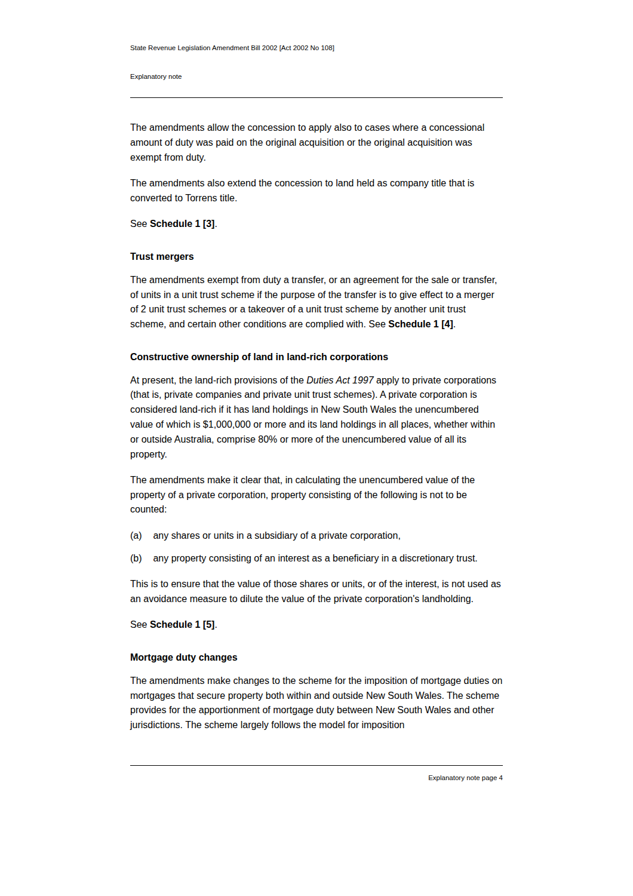State Revenue Legislation Amendment Bill 2002 [Act 2002 No 108]
Explanatory note
The amendments allow the concession to apply also to cases where a concessional amount of duty was paid on the original acquisition or the original acquisition was exempt from duty.
The amendments also extend the concession to land held as company title that is converted to Torrens title.
See Schedule 1 [3].
Trust mergers
The amendments exempt from duty a transfer, or an agreement for the sale or transfer, of units in a unit trust scheme if the purpose of the transfer is to give effect to a merger of 2 unit trust schemes or a takeover of a unit trust scheme by another unit trust scheme, and certain other conditions are complied with. See Schedule 1 [4].
Constructive ownership of land in land-rich corporations
At present, the land-rich provisions of the Duties Act 1997 apply to private corporations (that is, private companies and private unit trust schemes). A private corporation is considered land-rich if it has land holdings in New South Wales the unencumbered value of which is $1,000,000 or more and its land holdings in all places, whether within or outside Australia, comprise 80% or more of the unencumbered value of all its property.
The amendments make it clear that, in calculating the unencumbered value of the property of a private corporation, property consisting of the following is not to be counted:
(a) any shares or units in a subsidiary of a private corporation,
(b) any property consisting of an interest as a beneficiary in a discretionary trust.
This is to ensure that the value of those shares or units, or of the interest, is not used as an avoidance measure to dilute the value of the private corporation's landholding.
See Schedule 1 [5].
Mortgage duty changes
The amendments make changes to the scheme for the imposition of mortgage duties on mortgages that secure property both within and outside New South Wales. The scheme provides for the apportionment of mortgage duty between New South Wales and other jurisdictions. The scheme largely follows the model for imposition
Explanatory note page 4